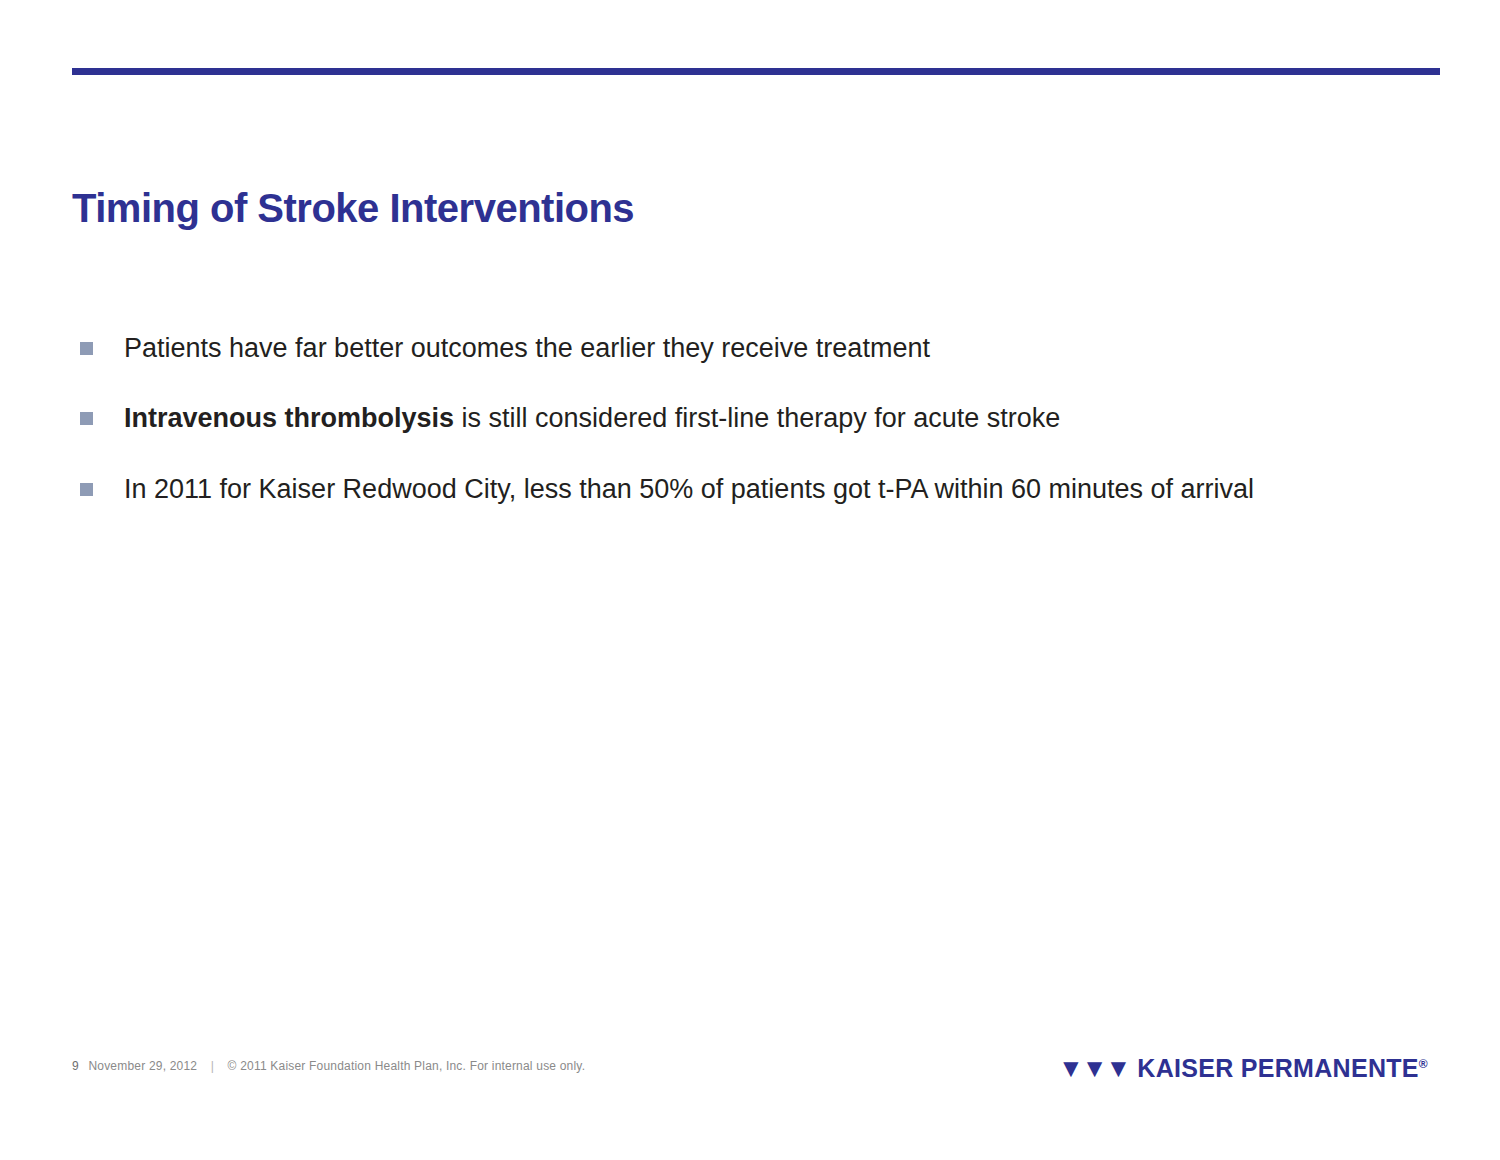Timing of Stroke Interventions
Patients have far better outcomes the earlier they receive treatment
Intravenous thrombolysis is still considered first-line therapy for acute stroke
In 2011 for Kaiser Redwood City, less than 50% of patients got t-PA within 60 minutes of arrival
9 November 29, 2012 | © 2011 Kaiser Foundation Health Plan, Inc. For internal use only.
▼▼▼KAISER PERMANENTE®